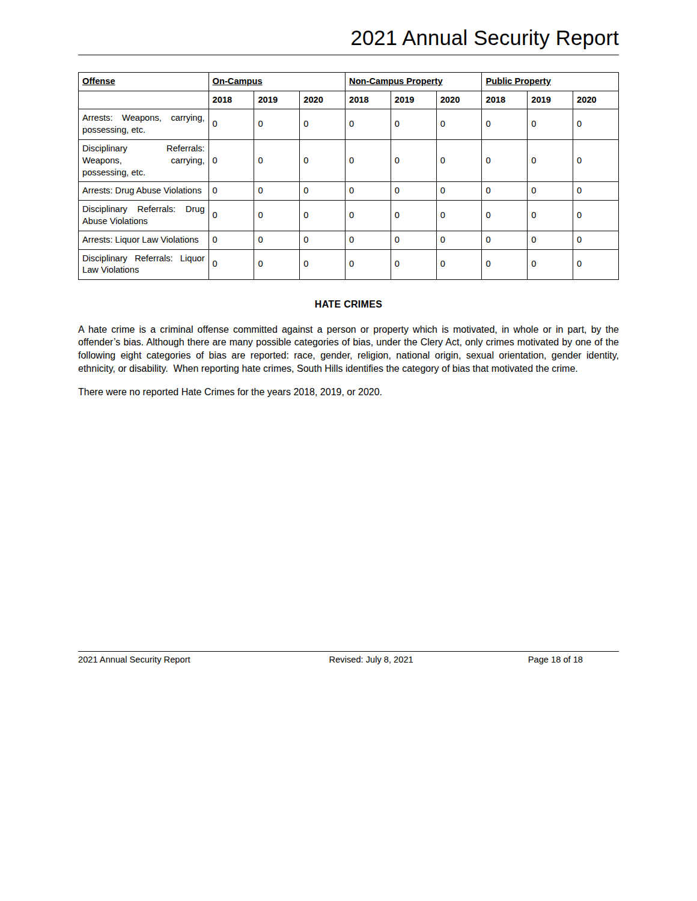2021 Annual Security Report
| Offense | On-Campus | Non-Campus Property | Public Property |
| --- | --- | --- | --- |
| | 2018 | 2019 | 2020 | 2018 | 2019 | 2020 | 2018 | 2019 | 2020 |
| Arrests: Weapons, carrying, possessing, etc. | 0 | 0 | 0 | 0 | 0 | 0 | 0 | 0 | 0 |
| Disciplinary Referrals: Weapons, carrying, possessing, etc. | 0 | 0 | 0 | 0 | 0 | 0 | 0 | 0 | 0 |
| Arrests: Drug Abuse Violations | 0 | 0 | 0 | 0 | 0 | 0 | 0 | 0 | 0 |
| Disciplinary Referrals: Drug Abuse Violations | 0 | 0 | 0 | 0 | 0 | 0 | 0 | 0 | 0 |
| Arrests: Liquor Law Violations | 0 | 0 | 0 | 0 | 0 | 0 | 0 | 0 | 0 |
| Disciplinary Referrals: Liquor Law Violations | 0 | 0 | 0 | 0 | 0 | 0 | 0 | 0 | 0 |
HATE CRIMES
A hate crime is a criminal offense committed against a person or property which is motivated, in whole or in part, by the offender’s bias. Although there are many possible categories of bias, under the Clery Act, only crimes motivated by one of the following eight categories of bias are reported: race, gender, religion, national origin, sexual orientation, gender identity, ethnicity, or disability. When reporting hate crimes, South Hills identifies the category of bias that motivated the crime.
There were no reported Hate Crimes for the years 2018, 2019, or 2020.
2021 Annual Security Report Revised: July 8, 2021 Page 18 of 18